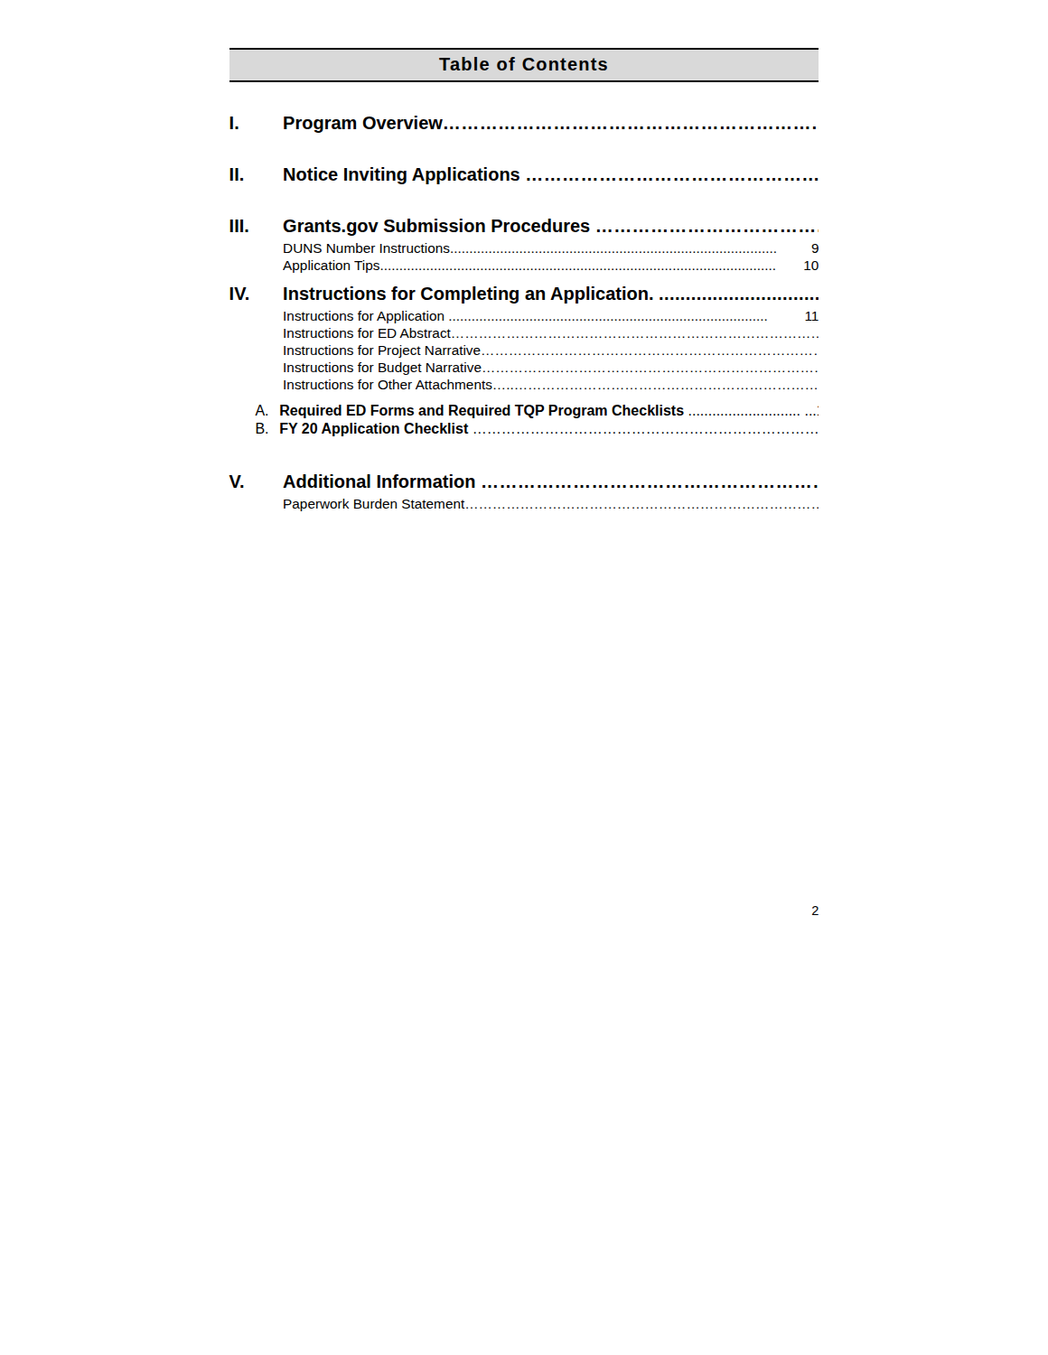Table of Contents
I. Program Overview…………………………………………………………………..…..4
II. Notice Inviting Applications ……………………………………………………………..5
III. Grants.gov Submission Procedures …………………………………………………6
DUNS Number Instructions..................................................................................... 9
Application Tips....................................................................................................... 10
IV. Instructions for Completing an Application. .................................... 11
Instructions for Application ................................................................................... 11
Instructions for ED Abstract…………………………………………………………………………………..11
Instructions for Project Narrative…………………………………………………………………………..11
Instructions for Budget Narrative…………………………………………………………………………..12
Instructions for Other Attachments…..……………………………………………………………………………………15
A. Required ED Forms and Required TQP Program Checklists ............................ ...16
B. FY 20 Application Checklist …………………………………………………………………………………17
V. Additional Information ……………………………………………………………………..18
Paperwork Burden Statement…………………………………………………………………………………..18
2